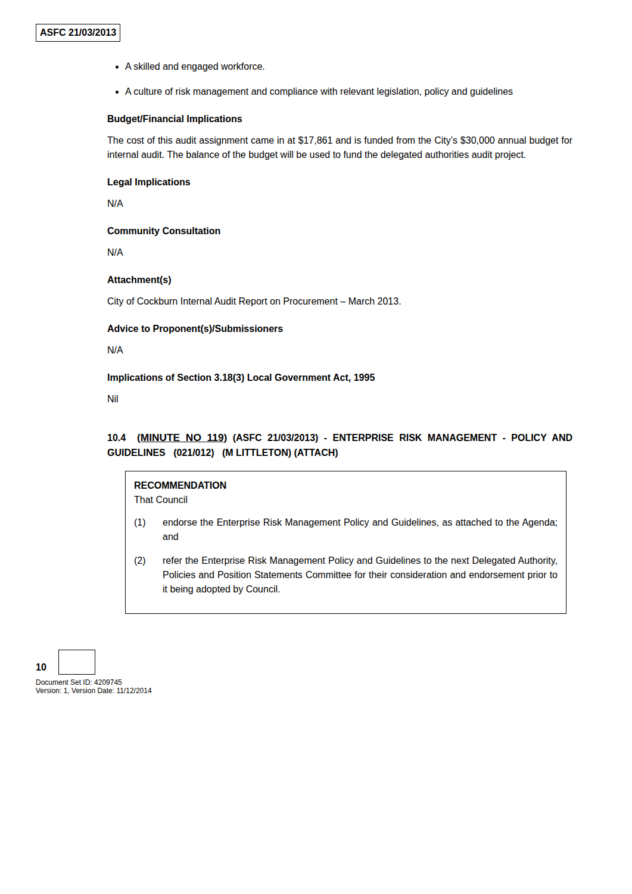ASFC 21/03/2013
A skilled and engaged workforce.
A culture of risk management and compliance with relevant legislation, policy and guidelines
Budget/Financial Implications
The cost of this audit assignment came in at $17,861 and is funded from the City’s $30,000 annual budget for internal audit. The balance of the budget will be used to fund the delegated authorities audit project.
Legal Implications
N/A
Community Consultation
N/A
Attachment(s)
City of Cockburn Internal Audit Report on Procurement – March 2013.
Advice to Proponent(s)/Submissioners
N/A
Implications of Section 3.18(3) Local Government Act, 1995
Nil
10.4 (MINUTE NO 119) (ASFC 21/03/2013) - ENTERPRISE RISK MANAGEMENT - POLICY AND GUIDELINES (021/012) (M LITTLETON) (ATTACH)
RECOMMENDATION
That Council
(1) endorse the Enterprise Risk Management Policy and Guidelines, as attached to the Agenda; and
(2) refer the Enterprise Risk Management Policy and Guidelines to the next Delegated Authority, Policies and Position Statements Committee for their consideration and endorsement prior to it being adopted by Council.
10
Document Set ID: 4209745
Version: 1, Version Date: 11/12/2014